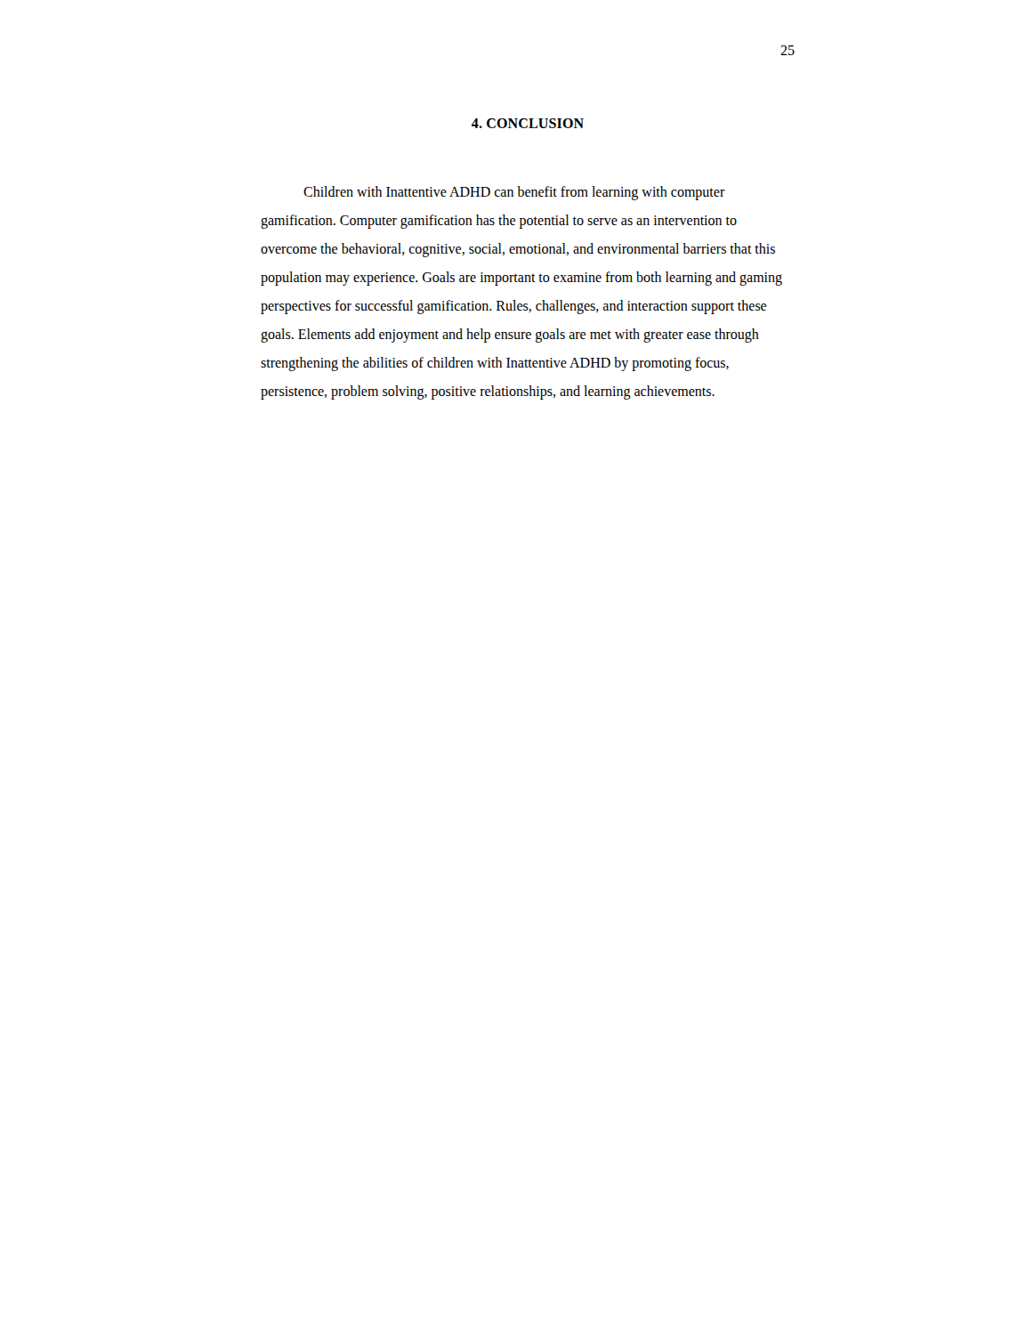25
4. CONCLUSION
Children with Inattentive ADHD can benefit from learning with computer gamification. Computer gamification has the potential to serve as an intervention to overcome the behavioral, cognitive, social, emotional, and environmental barriers that this population may experience. Goals are important to examine from both learning and gaming perspectives for successful gamification. Rules, challenges, and interaction support these goals. Elements add enjoyment and help ensure goals are met with greater ease through strengthening the abilities of children with Inattentive ADHD by promoting focus, persistence, problem solving, positive relationships, and learning achievements.